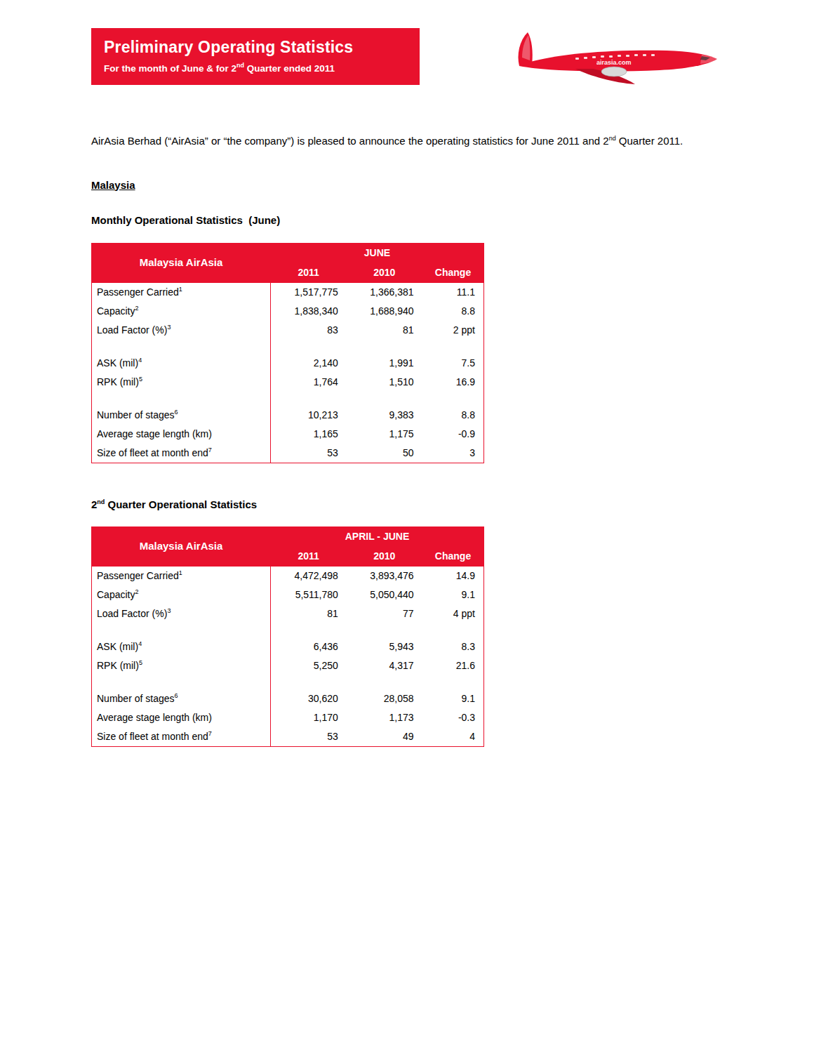Preliminary Operating Statistics
For the month of June & for 2nd Quarter ended 2011
airasia.com
AirAsia Berhad (“AirAsia” or “the company”) is pleased to announce the operating statistics for June 2011 and 2nd Quarter 2011.
Malaysia
Monthly Operational Statistics (June)
| Malaysia AirAsia | JUNE |
| --- | --- |
| 2011 | 2010 | Change |
| Passenger Carried 1 | 1,517,775 | 1,366,381 | 11.1 |
| Capacity 2 | 1,838,340 | 1,688,940 | 8.8 |
| Load Factor (%) 3 | 83 | 81 | 2 ppt |
| ASK (mil) 4 | 2,140 | 1,991 | 7.5 |
| RPK (mil) 5 | 1,764 | 1,510 | 16.9 |
| Number of stages 6 | 10,213 | 9,383 | 8.8 |
| Average stage length (km) | 1,165 | 1,175 | -0.9 |
| Size of fleet at month end 7 | 53 | 50 | 3 |
2nd Quarter Operational Statistics
| Malaysia AirAsia | APRIL - JUNE |
| --- | --- |
| 2011 | 2010 | Change |
| Passenger Carried 1 | 4,472,498 | 3,893,476 | 14.9 |
| Capacity 2 | 5,511,780 | 5,050,440 | 9.1 |
| Load Factor (%) 3 | 81 | 77 | 4 ppt |
| ASK (mil) 4 | 6,436 | 5,943 | 8.3 |
| RPK (mil) 5 | 5,250 | 4,317 | 21.6 |
| Number of stages 6 | 30,620 | 28,058 | 9.1 |
| Average stage length (km) | 1,170 | 1,173 | -0.3 |
| Size of fleet at month end 7 | 53 | 49 | 4 |